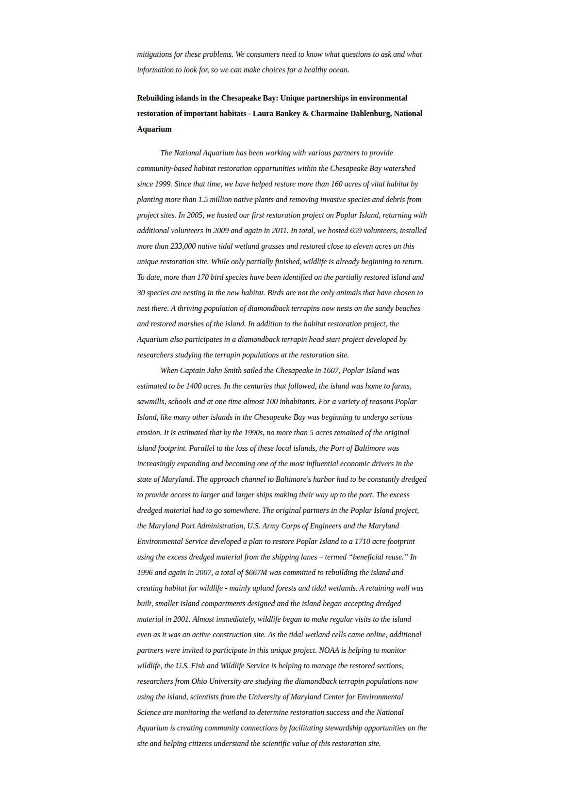mitigations for these problems. We consumers need to know what questions to ask and what information to look for, so we can make choices for a healthy ocean.
Rebuilding islands in the Chesapeake Bay: Unique partnerships in environmental restoration of important habitats - Laura Bankey & Charmaine Dahlenburg, National Aquarium
The National Aquarium has been working with various partners to provide community-based habitat restoration opportunities within the Chesapeake Bay watershed since 1999. Since that time, we have helped restore more than 160 acres of vital habitat by planting more than 1.5 million native plants and removing invasive species and debris from project sites. In 2005, we hosted our first restoration project on Poplar Island, returning with additional volunteers in 2009 and again in 2011. In total, we hosted 659 volunteers, installed more than 233,000 native tidal wetland grasses and restored close to eleven acres on this unique restoration site. While only partially finished, wildlife is already beginning to return. To date, more than 170 bird species have been identified on the partially restored island and 30 species are nesting in the new habitat. Birds are not the only animals that have chosen to nest there. A thriving population of diamondback terrapins now nests on the sandy beaches and restored marshes of the island. In addition to the habitat restoration project, the Aquarium also participates in a diamondback terrapin head start project developed by researchers studying the terrapin populations at the restoration site.
When Captain John Smith sailed the Chesapeake in 1607, Poplar Island was estimated to be 1400 acres. In the centuries that followed, the island was home to farms, sawmills, schools and at one time almost 100 inhabitants. For a variety of reasons Poplar Island, like many other islands in the Chesapeake Bay was beginning to undergo serious erosion. It is estimated that by the 1990s, no more than 5 acres remained of the original island footprint. Parallel to the loss of these local islands, the Port of Baltimore was increasingly expanding and becoming one of the most influential economic drivers in the state of Maryland. The approach channel to Baltimore's harbor had to be constantly dredged to provide access to larger and larger ships making their way up to the port. The excess dredged material had to go somewhere. The original partners in the Poplar Island project, the Maryland Port Administration, U.S. Army Corps of Engineers and the Maryland Environmental Service developed a plan to restore Poplar Island to a 1710 acre footprint using the excess dredged material from the shipping lanes – termed “beneficial reuse.” In 1996 and again in 2007, a total of $667M was committed to rebuilding the island and creating habitat for wildlife - mainly upland forests and tidal wetlands. A retaining wall was built, smaller island compartments designed and the island began accepting dredged material in 2001. Almost immediately, wildlife began to make regular visits to the island – even as it was an active construction site. As the tidal wetland cells came online, additional partners were invited to participate in this unique project. NOAA is helping to monitor wildlife, the U.S. Fish and Wildlife Service is helping to manage the restored sections, researchers from Ohio University are studying the diamondback terrapin populations now using the island, scientists from the University of Maryland Center for Environmental Science are monitoring the wetland to determine restoration success and the National Aquarium is creating community connections by facilitating stewardship opportunities on the site and helping citizens understand the scientific value of this restoration site.